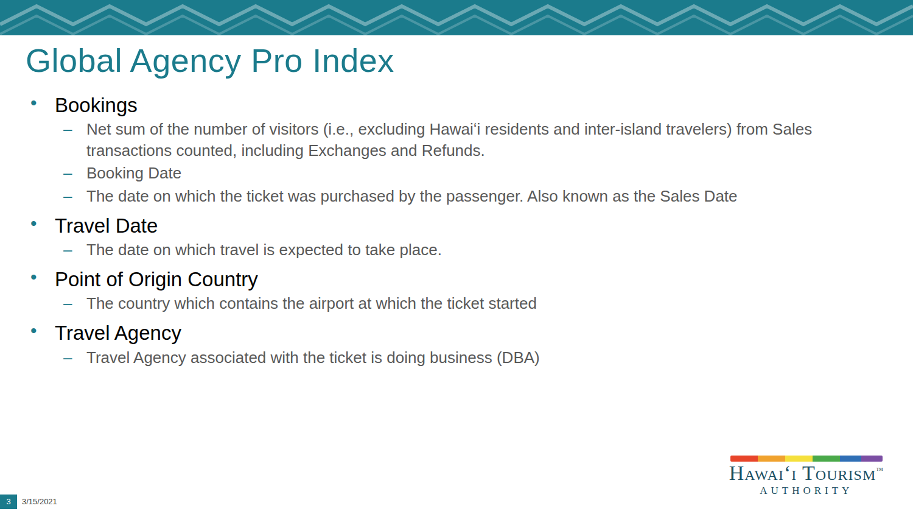Global Agency Pro Index
Bookings
Net sum of the number of visitors (i.e., excluding Hawaiʻi residents and inter-island travelers) from Sales transactions counted, including Exchanges and Refunds.
Booking Date
The date on which the ticket was purchased by the passenger. Also known as the Sales Date
Travel Date
The date on which travel is expected to take place.
Point of Origin Country
The country which contains the airport at which the ticket started
Travel Agency
Travel Agency associated with the ticket is doing business (DBA)
3
3/15/2021
Hawaiʻi Tourism™
AUTHORITY